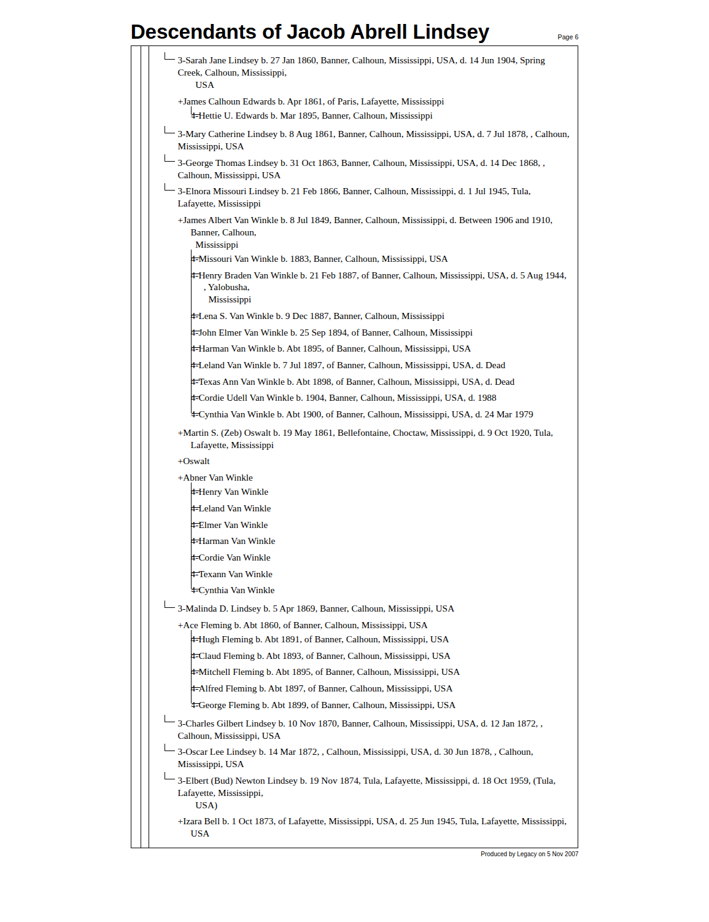Descendants of Jacob Abrell Lindsey
Page 6
3-Sarah Jane Lindsey b. 27 Jan 1860, Banner, Calhoun, Mississippi, USA, d. 14 Jun 1904, Spring Creek, Calhoun, Mississippi, USA
+James Calhoun Edwards b. Apr 1861, of Paris, Lafayette, Mississippi
4-Hettie U. Edwards b. Mar 1895, Banner, Calhoun, Mississippi
3-Mary Catherine Lindsey b. 8 Aug 1861, Banner, Calhoun, Mississippi, USA, d. 7 Jul 1878, , Calhoun, Mississippi, USA
3-George Thomas Lindsey b. 31 Oct 1863, Banner, Calhoun, Mississippi, USA, d. 14 Dec 1868, , Calhoun, Mississippi, USA
3-Elnora Missouri Lindsey b. 21 Feb 1866, Banner, Calhoun, Mississippi, d. 1 Jul 1945, Tula, Lafayette, Mississippi
+James Albert Van Winkle b. 8 Jul 1849, Banner, Calhoun, Mississippi, d. Between 1906 and 1910, Banner, Calhoun, Mississippi
4-Missouri Van Winkle b. 1883, Banner, Calhoun, Mississippi, USA
4-Henry Braden Van Winkle b. 21 Feb 1887, of Banner, Calhoun, Mississippi, USA, d. 5 Aug 1944, , Yalobusha, Mississippi
4-Lena S. Van Winkle b. 9 Dec 1887, Banner, Calhoun, Mississippi
4-John Elmer Van Winkle b. 25 Sep 1894, of Banner, Calhoun, Mississippi
4-Harman Van Winkle b. Abt 1895, of Banner, Calhoun, Mississippi, USA
4-Leland Van Winkle b. 7 Jul 1897, of Banner, Calhoun, Mississippi, USA, d. Dead
4-Texas Ann Van Winkle b. Abt 1898, of Banner, Calhoun, Mississippi, USA, d. Dead
4-Cordie Udell Van Winkle b. 1904, Banner, Calhoun, Mississippi, USA, d. 1988
4-Cynthia Van Winkle b. Abt 1900, of Banner, Calhoun, Mississippi, USA, d. 24 Mar 1979
+Martin S. (Zeb) Oswalt b. 19 May 1861, Bellefontaine, Choctaw, Mississippi, d. 9 Oct 1920, Tula, Lafayette, Mississippi
+Oswalt
+Abner Van Winkle
4-Henry Van Winkle
4-Leland Van Winkle
4-Elmer Van Winkle
4-Harman Van Winkle
4-Cordie Van Winkle
4-Texann Van Winkle
4-Cynthia Van Winkle
3-Malinda D. Lindsey b. 5 Apr 1869, Banner, Calhoun, Mississippi, USA
+Ace Fleming b. Abt 1860, of Banner, Calhoun, Mississippi, USA
4-Hugh Fleming b. Abt 1891, of Banner, Calhoun, Mississippi, USA
4-Claud Fleming b. Abt 1893, of Banner, Calhoun, Mississippi, USA
4-Mitchell Fleming b. Abt 1895, of Banner, Calhoun, Mississippi, USA
4-Alfred Fleming b. Abt 1897, of Banner, Calhoun, Mississippi, USA
4-George Fleming b. Abt 1899, of Banner, Calhoun, Mississippi, USA
3-Charles Gilbert Lindsey b. 10 Nov 1870, Banner, Calhoun, Mississippi, USA, d. 12 Jan 1872, , Calhoun, Mississippi, USA
3-Oscar Lee Lindsey b. 14 Mar 1872, , Calhoun, Mississippi, USA, d. 30 Jun 1878, , Calhoun, Mississippi, USA
3-Elbert (Bud) Newton Lindsey b. 19 Nov 1874, Tula, Lafayette, Mississippi, d. 18 Oct 1959, (Tula, Lafayette, Mississippi, USA)
+Izara Bell b. 1 Oct 1873, of Lafayette, Mississippi, USA, d. 25 Jun 1945, Tula, Lafayette, Mississippi, USA
Produced by Legacy on 5 Nov 2007